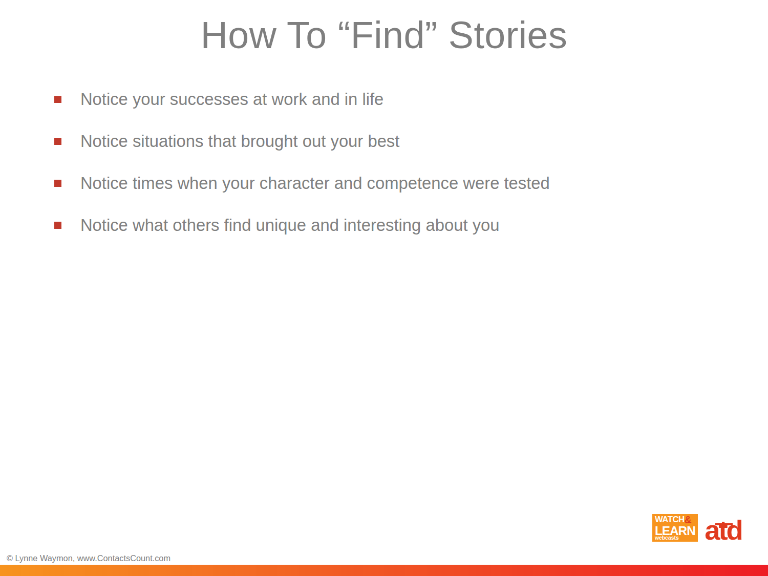How To “Find” Stories
Notice your successes at work and in life
Notice situations that brought out your best
Notice times when your character and competence were tested
Notice what others find unique and interesting about you
WATCH& LEARN webcasts
atd
© Lynne Waymon, www.ContactsCount.com